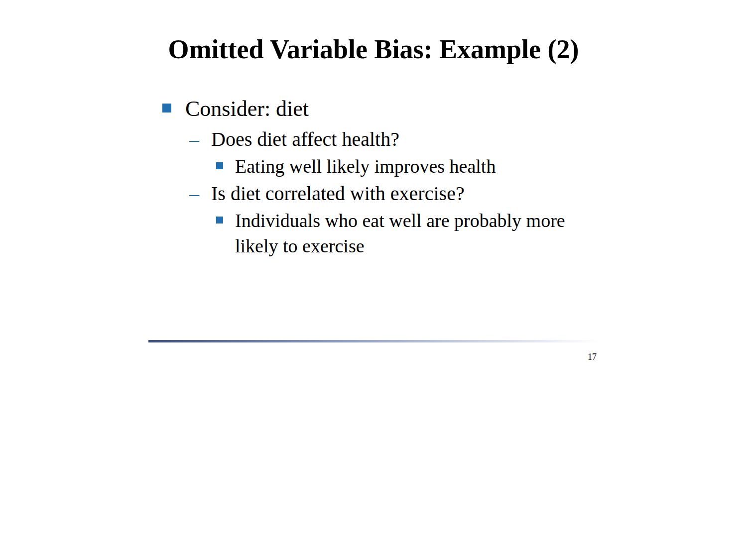Omitted Variable Bias: Example (2)
Consider: diet
Does diet affect health?
Eating well likely improves health
Is diet correlated with exercise?
Individuals who eat well are probably more likely to exercise
17